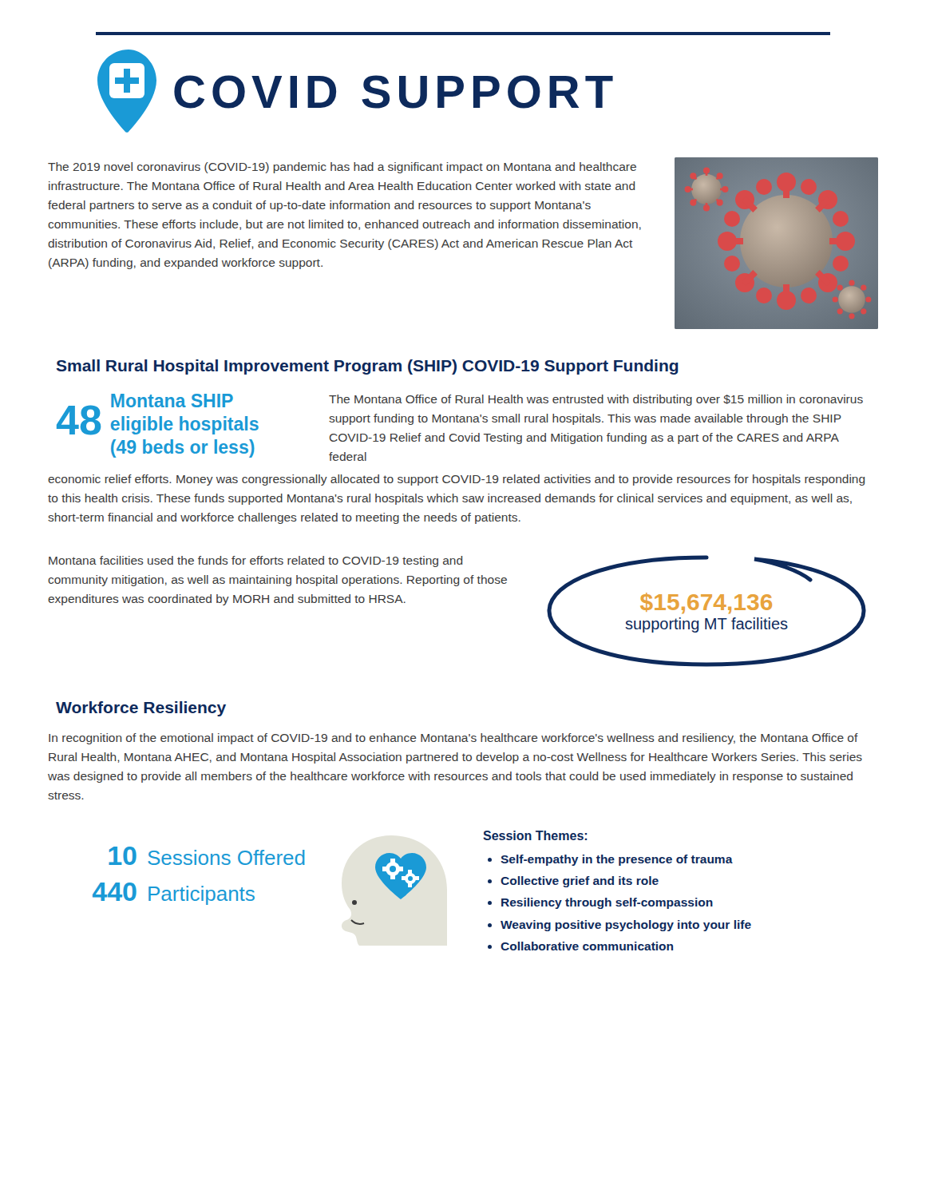COVID SUPPORT
The 2019 novel coronavirus (COVID-19) pandemic has had a significant impact on Montana and healthcare infrastructure. The Montana Office of Rural Health and Area Health Education Center worked with state and federal partners to serve as a conduit of up-to-date information and resources to support Montana's communities. These efforts include, but are not limited to, enhanced outreach and information dissemination, distribution of Coronavirus Aid, Relief, and Economic Security (CARES) Act and American Rescue Plan Act (ARPA) funding, and expanded workforce support.
Small Rural Hospital Improvement Program (SHIP) COVID-19 Support Funding
48
Montana SHIP
eligible hospitals
(49 beds or less)
The Montana Office of Rural Health was entrusted with distributing over $15 million in coronavirus support funding to Montana's small rural hospitals. This was made available through the SHIP COVID-19 Relief and Covid Testing and Mitigation funding as a part of the CARES and ARPA federal
economic relief efforts. Money was congressionally allocated to support COVID-19 related activities and to provide resources for hospitals responding to this health crisis. These funds supported Montana's rural hospitals which saw increased demands for clinical services and equipment, as well as, short-term financial and workforce challenges related to meeting the needs of patients.
Montana facilities used the funds for efforts related to COVID-19 testing and community mitigation, as well as maintaining hospital operations. Reporting of those expenditures was coordinated by MORH and submitted to HRSA.
$15,674,136
supporting MT facilities
Workforce Resiliency
In recognition of the emotional impact of COVID-19 and to enhance Montana's healthcare workforce's wellness and resiliency, the Montana Office of Rural Health, Montana AHEC, and Montana Hospital Association partnered to develop a no-cost Wellness for Healthcare Workers Series. This series was designed to provide all members of the healthcare workforce with resources and tools that could be used immediately in response to sustained stress.
10
Sessions Offered
440
Participants
Session Themes:
Self-empathy in the presence of trauma
Collective grief and its role
Resiliency through self-compassion
Weaving positive psychology into your life
Collaborative communication